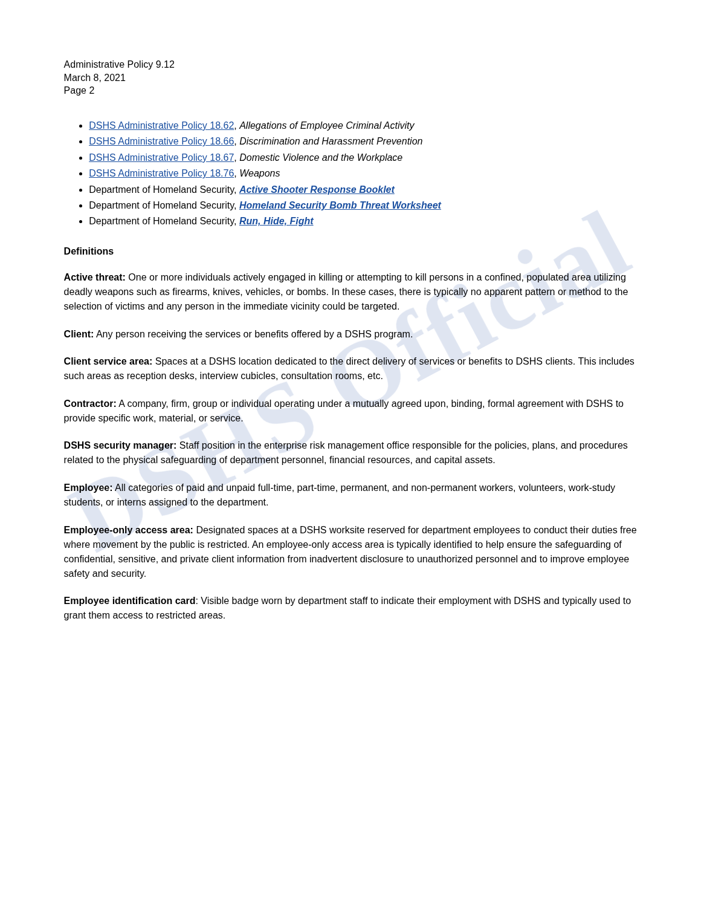DSHS Official
Administrative Policy 9.12
March 8, 2021
Page 2
DSHS Administrative Policy 18.62, Allegations of Employee Criminal Activity
DSHS Administrative Policy 18.66, Discrimination and Harassment Prevention
DSHS Administrative Policy 18.67, Domestic Violence and the Workplace
DSHS Administrative Policy 18.76, Weapons
Department of Homeland Security, Active Shooter Response Booklet
Department of Homeland Security, Homeland Security Bomb Threat Worksheet
Department of Homeland Security, Run, Hide, Fight
Definitions
Active threat: One or more individuals actively engaged in killing or attempting to kill persons in a confined, populated area utilizing deadly weapons such as firearms, knives, vehicles, or bombs. In these cases, there is typically no apparent pattern or method to the selection of victims and any person in the immediate vicinity could be targeted.
Client: Any person receiving the services or benefits offered by a DSHS program.
Client service area: Spaces at a DSHS location dedicated to the direct delivery of services or benefits to DSHS clients. This includes such areas as reception desks, interview cubicles, consultation rooms, etc.
Contractor: A company, firm, group or individual operating under a mutually agreed upon, binding, formal agreement with DSHS to provide specific work, material, or service.
DSHS security manager: Staff position in the enterprise risk management office responsible for the policies, plans, and procedures related to the physical safeguarding of department personnel, financial resources, and capital assets.
Employee: All categories of paid and unpaid full-time, part-time, permanent, and non-permanent workers, volunteers, work-study students, or interns assigned to the department.
Employee-only access area: Designated spaces at a DSHS worksite reserved for department employees to conduct their duties free where movement by the public is restricted. An employee-only access area is typically identified to help ensure the safeguarding of confidential, sensitive, and private client information from inadvertent disclosure to unauthorized personnel and to improve employee safety and security.
Employee identification card: Visible badge worn by department staff to indicate their employment with DSHS and typically used to grant them access to restricted areas.